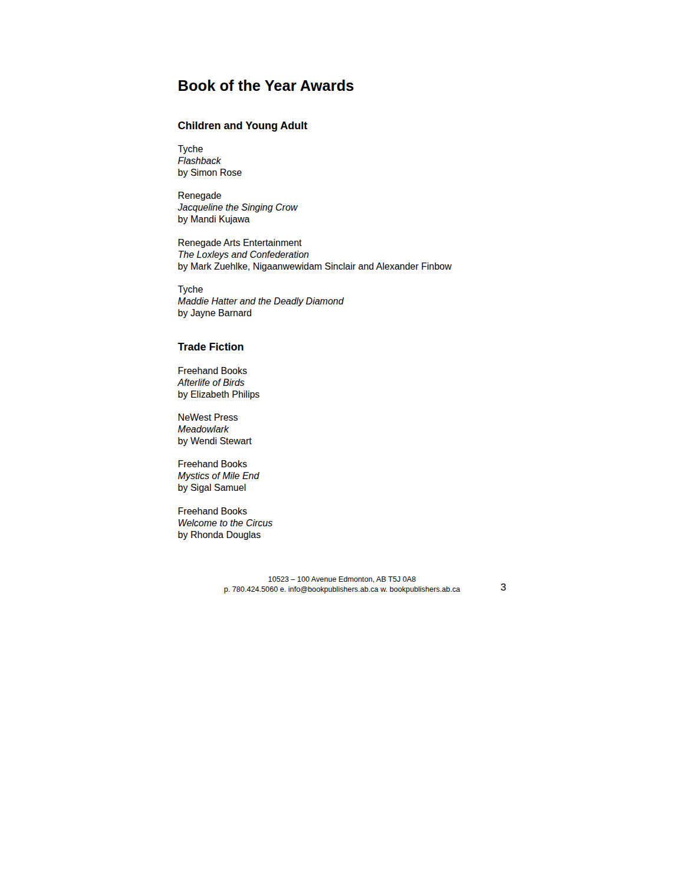Book of the Year Awards
Children and Young Adult
Tyche
Flashback
by Simon Rose
Renegade
Jacqueline the Singing Crow
by Mandi Kujawa
Renegade Arts Entertainment
The Loxleys and Confederation
by Mark Zuehlke, Nigaanwewidam Sinclair and Alexander Finbow
Tyche
Maddie Hatter and the Deadly Diamond
by Jayne Barnard
Trade Fiction
Freehand Books
Afterlife of Birds
by Elizabeth Philips
NeWest Press
Meadowlark
by Wendi Stewart
Freehand Books
Mystics of Mile End
by Sigal Samuel
Freehand Books
Welcome to the Circus
by Rhonda Douglas
10523 – 100 Avenue Edmonton, AB T5J 0A8
p. 780.424.5060 e. info@bookpublishers.ab.ca w. bookpublishers.ab.ca
3